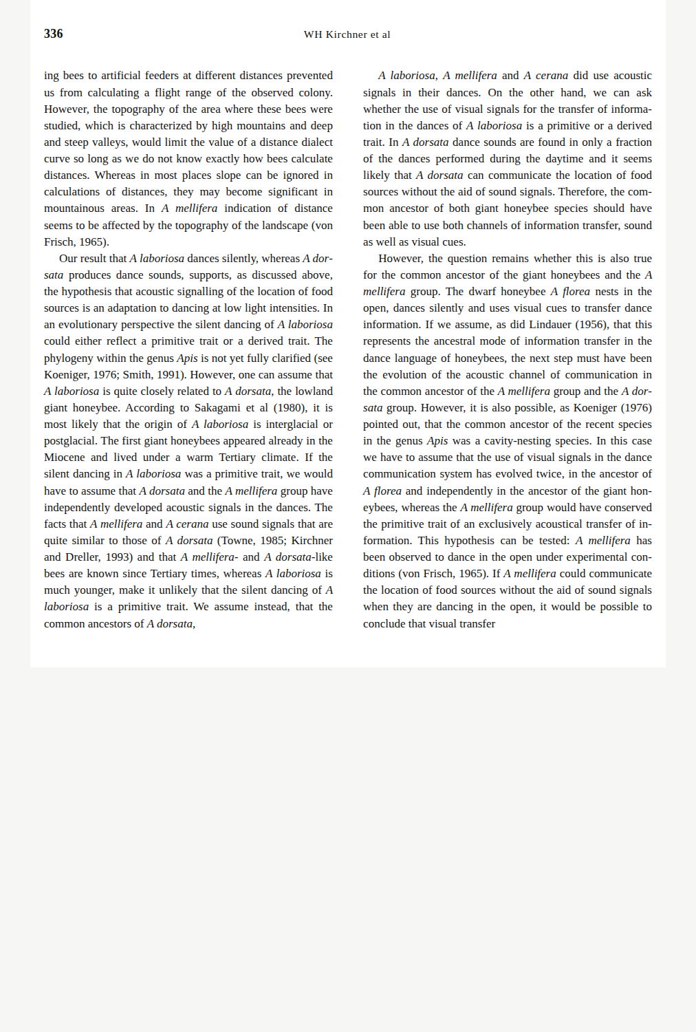336 WH Kirchner et al
ing bees to artificial feeders at different distances prevented us from calculating a flight range of the observed colony. However, the topography of the area where these bees were studied, which is characterized by high mountains and deep and steep valleys, would limit the value of a distance dialect curve so long as we do not know exactly how bees calculate distances. Whereas in most places slope can be ignored in calculations of distances, they may become significant in mountainous areas. In A mellifera indication of distance seems to be affected by the topography of the landscape (von Frisch, 1965).
Our result that A laboriosa dances silently, whereas A dorsata produces dance sounds, supports, as discussed above, the hypothesis that acoustic signalling of the location of food sources is an adaptation to dancing at low light intensities. In an evolutionary perspective the silent dancing of A laboriosa could either reflect a primitive trait or a derived trait. The phylogeny within the genus Apis is not yet fully clarified (see Koeniger, 1976; Smith, 1991). However, one can assume that A laboriosa is quite closely related to A dorsata, the lowland giant honeybee. According to Sakagami et al (1980), it is most likely that the origin of A laboriosa is interglacial or postglacial. The first giant honeybees appeared already in the Miocene and lived under a warm Tertiary climate. If the silent dancing in A laboriosa was a primitive trait, we would have to assume that A dorsata and the A mellifera group have independently developed acoustic signals in the dances. The facts that A mellifera and A cerana use sound signals that are quite similar to those of A dorsata (Towne, 1985; Kirchner and Dreller, 1993) and that A mellifera- and A dorsata-like bees are known since Tertiary times, whereas A laboriosa is much younger, make it unlikely that the silent dancing of A laboriosa is a primitive trait. We assume instead, that the common ancestors of A dorsata,
A laboriosa, A mellifera and A cerana did use acoustic signals in their dances. On the other hand, we can ask whether the use of visual signals for the transfer of information in the dances of A laboriosa is a primitive or a derived trait. In A dorsata dance sounds are found in only a fraction of the dances performed during the daytime and it seems likely that A dorsata can communicate the location of food sources without the aid of sound signals. Therefore, the common ancestor of both giant honeybee species should have been able to use both channels of information transfer, sound as well as visual cues.
However, the question remains whether this is also true for the common ancestor of the giant honeybees and the A mellifera group. The dwarf honeybee A florea nests in the open, dances silently and uses visual cues to transfer dance information. If we assume, as did Lindauer (1956), that this represents the ancestral mode of information transfer in the dance language of honeybees, the next step must have been the evolution of the acoustic channel of communication in the common ancestor of the A mellifera group and the A dorsata group. However, it is also possible, as Koeniger (1976) pointed out, that the common ancestor of the recent species in the genus Apis was a cavity-nesting species. In this case we have to assume that the use of visual signals in the dance communication system has evolved twice, in the ancestor of A florea and independently in the ancestor of the giant honeybees, whereas the A mellifera group would have conserved the primitive trait of an exclusively acoustical transfer of information. This hypothesis can be tested: A mellifera has been observed to dance in the open under experimental conditions (von Frisch, 1965). If A mellifera could communicate the location of food sources without the aid of sound signals when they are dancing in the open, it would be possible to conclude that visual transfer